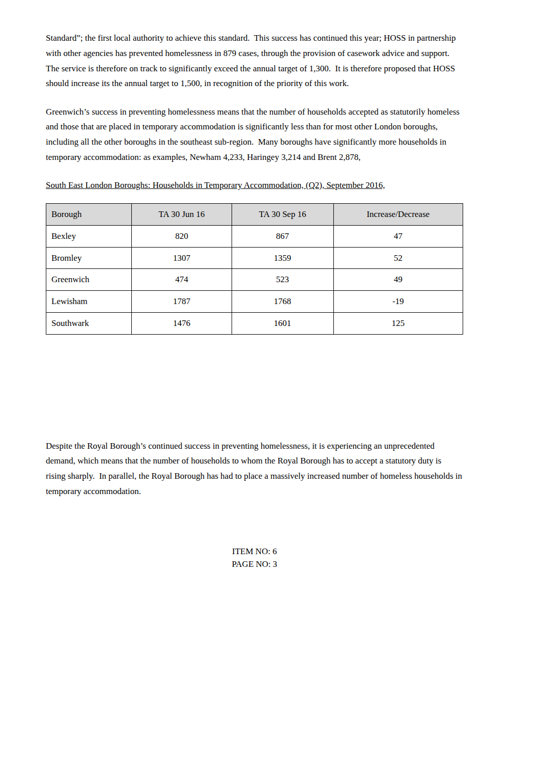Standard”; the first local authority to achieve this standard. This success has continued this year; HOSS in partnership with other agencies has prevented homelessness in 879 cases, through the provision of casework advice and support. The service is therefore on track to significantly exceed the annual target of 1,300. It is therefore proposed that HOSS should increase its the annual target to 1,500, in recognition of the priority of this work.
Greenwich’s success in preventing homelessness means that the number of households accepted as statutorily homeless and those that are placed in temporary accommodation is significantly less than for most other London boroughs, including all the other boroughs in the southeast sub-region. Many boroughs have significantly more households in temporary accommodation: as examples, Newham 4,233, Haringey 3,214 and Brent 2,878,
South East London Boroughs: Households in Temporary Accommodation, (Q2), September 2016,
| Borough | TA 30 Jun 16 | TA 30 Sep 16 | Increase/Decrease |
| --- | --- | --- | --- |
| Bexley | 820 | 867 | 47 |
| Bromley | 1307 | 1359 | 52 |
| Greenwich | 474 | 523 | 49 |
| Lewisham | 1787 | 1768 | -19 |
| Southwark | 1476 | 1601 | 125 |
Despite the Royal Borough’s continued success in preventing homelessness, it is experiencing an unprecedented demand, which means that the number of households to whom the Royal Borough has to accept a statutory duty is rising sharply. In parallel, the Royal Borough has had to place a massively increased number of homeless households in temporary accommodation.
ITEM NO: 6
PAGE NO: 3